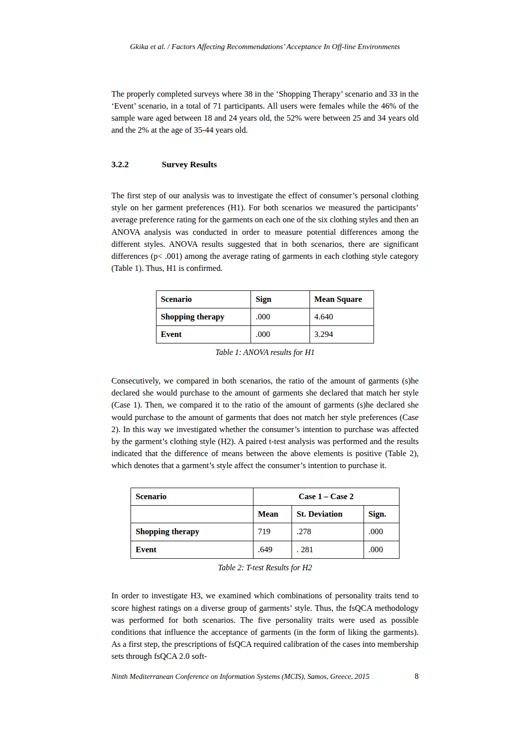Gkika et al. / Factors Affecting Recommendations’ Acceptance In Off-line Environments
The properly completed surveys where 38 in the ‘Shopping Therapy’ scenario and 33 in the ‘Event’ scenario, in a total of 71 participants. All users were females while the 46% of the sample ware aged between 18 and 24 years old, the 52% were between 25 and 34 years old and the 2% at the age of 35-44 years old.
3.2.2 Survey Results
The first step of our analysis was to investigate the effect of consumer’s personal clothing style on her garment preferences (H1). For both scenarios we measured the participants’ average preference rating for the garments on each one of the six clothing styles and then an ANOVA analysis was conducted in order to measure potential differences among the different styles. ANOVA results suggested that in both scenarios, there are significant differences (p< .001) among the average rating of garments in each clothing style category (Table 1). Thus, H1 is confirmed.
| Scenario | Sign | Mean Square |
| --- | --- | --- |
| Shopping therapy | .000 | 4.640 |
| Event | .000 | 3.294 |
Table 1: ANOVA results for H1
Consecutively, we compared in both scenarios, the ratio of the amount of garments (s)he declared she would purchase to the amount of garments she declared that match her style (Case 1). Then, we compared it to the ratio of the amount of garments (s)he declared she would purchase to the amount of garments that does not match her style preferences (Case 2). In this way we investigated whether the consumer’s intention to purchase was affected by the garment’s clothing style (H2). A paired t-test analysis was performed and the results indicated that the difference of means between the above elements is positive (Table 2), which denotes that a garment’s style affect the consumer’s intention to purchase it.
| Scenario | Case 1 – Case 2 |
| --- | --- |
| | Mean | St. Deviation | Sign. |
| Shopping therapy | 719 | .278 | .000 |
| Event | .649 | . 281 | .000 |
Table 2: T-test Results for H2
In order to investigate H3, we examined which combinations of personality traits tend to score highest ratings on a diverse group of garments’ style. Thus, the fsQCA methodology was performed for both scenarios. The five personality traits were used as possible conditions that influence the acceptance of garments (in the form of liking the garments). As a first step, the prescriptions of fsQCA required calibration of the cases into membership sets through fsQCA 2.0 soft-
Ninth Mediterranean Conference on Information Systems (MCIS), Samos, Greece, 2015 8